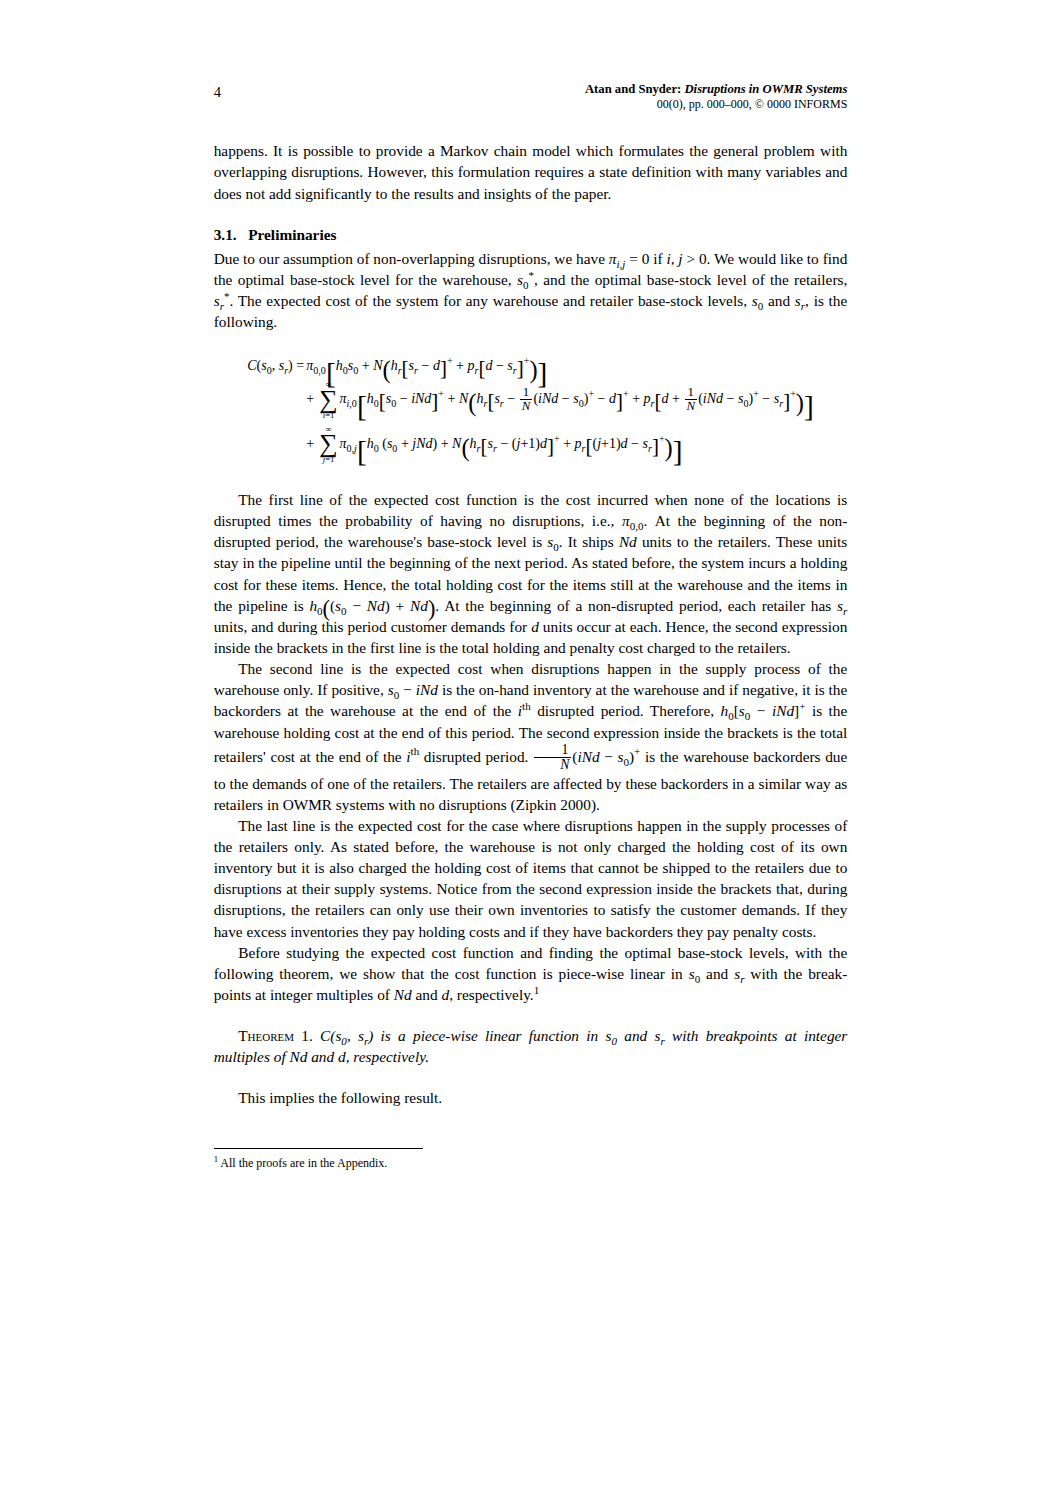4
Atan and Snyder: Disruptions in OWMR Systems
00(0), pp. 000–000, © 0000 INFORMS
happens. It is possible to provide a Markov chain model which formulates the general problem with overlapping disruptions. However, this formulation requires a state definition with many variables and does not add significantly to the results and insights of the paper.
3.1. Preliminaries
Due to our assumption of non-overlapping disruptions, we have πi,j = 0 if i, j > 0. We would like to find the optimal base-stock level for the warehouse, s0*, and the optimal base-stock level of the retailers, sr*. The expected cost of the system for any warehouse and retailer base-stock levels, s0 and sr, is the following.
| C ( s 0 , s r ) = | π 0,0 [ h 0 s 0 + N ( h r [ s r − d ] + + p r [ d − s r ] + ) ] |
| | + ∞ ∑ i =1 π i ,0 [ h 0 [ s 0 − iNd ] + + N ( h r [ s r − 1 N ( iNd − s 0 ) + − d ] + + p r [ d + 1 N ( iNd − s 0 ) + − s r ] + ) ] |
| | + ∞ ∑ j =1 π 0, j [ h 0 ( s 0 + jNd ) + N ( h r [ s r − ( j +1) d ] + + p r [ ( j +1) d − s r ] + ) ] |
The first line of the expected cost function is the cost incurred when none of the locations is disrupted times the probability of having no disruptions, i.e., π0,0. At the beginning of the non-disrupted period, the warehouse's base-stock level is s0. It ships Nd units to the retailers. These units stay in the pipeline until the beginning of the next period. As stated before, the system incurs a holding cost for these items. Hence, the total holding cost for the items still at the warehouse and the items in the pipeline is h0((s0 − Nd) + Nd). At the beginning of a non-disrupted period, each retailer has sr units, and during this period customer demands for d units occur at each. Hence, the second expression inside the brackets in the first line is the total holding and penalty cost charged to the retailers.
The second line is the expected cost when disruptions happen in the supply process of the warehouse only. If positive, s0 − iNd is the on-hand inventory at the warehouse and if negative, it is the backorders at the warehouse at the end of the ith disrupted period. Therefore, h0[s0 − iNd]+ is the warehouse holding cost at the end of this period. The second expression inside the brackets is the total retailers' cost at the end of the ith disrupted period. 1 N(iNd − s0)+ is the warehouse backorders due to the demands of one of the retailers. The retailers are affected by these backorders in a similar way as retailers in OWMR systems with no disruptions (Zipkin 2000).
The last line is the expected cost for the case where disruptions happen in the supply processes of the retailers only. As stated before, the warehouse is not only charged the holding cost of its own inventory but it is also charged the holding cost of items that cannot be shipped to the retailers due to disruptions at their supply systems. Notice from the second expression inside the brackets that, during disruptions, the retailers can only use their own inventories to satisfy the customer demands. If they have excess inventories they pay holding costs and if they have backorders they pay penalty costs.
Before studying the expected cost function and finding the optimal base-stock levels, with the following theorem, we show that the cost function is piece-wise linear in s0 and sr with the break-points at integer multiples of Nd and d, respectively.1
Theorem 1. C(s0, sr) is a piece-wise linear function in s0 and sr with breakpoints at integer multiples of Nd and d, respectively.
This implies the following result.
1 All the proofs are in the Appendix.